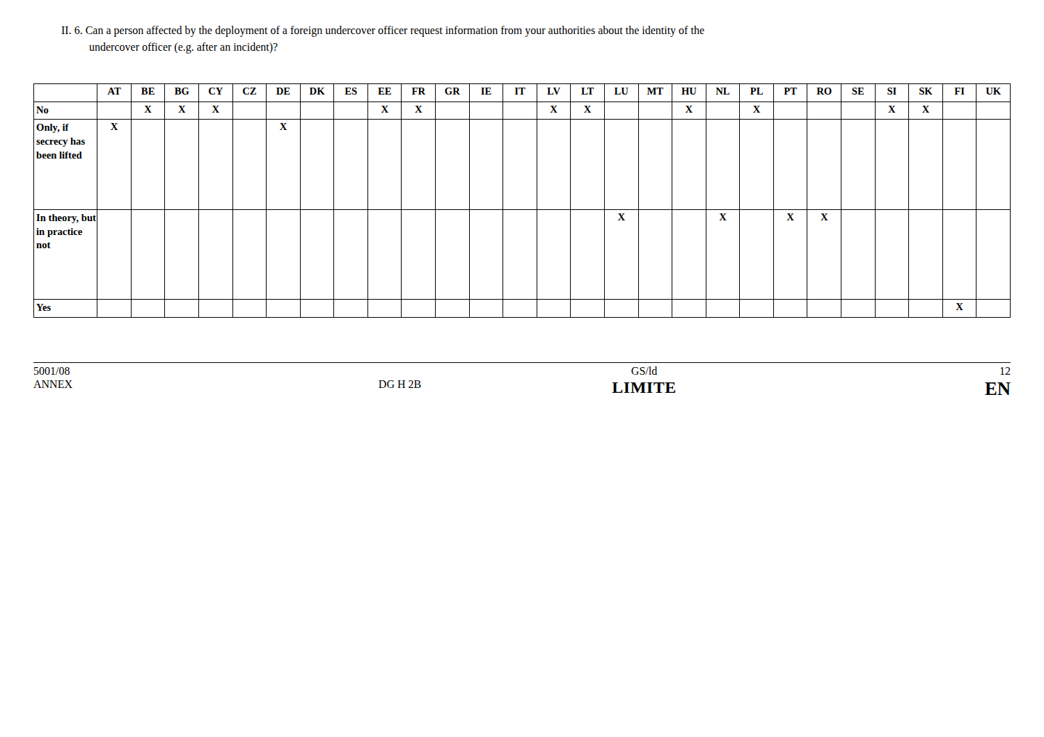II. 6. Can a person affected by the deployment of a foreign undercover officer request information from your authorities about the identity of the undercover officer (e.g. after an incident)?
| | AT | BE | BG | CY | CZ | DE | DK | ES | EE | FR | GR | IE | IT | LV | LT | LU | MT | HU | NL | PL | PT | RO | SE | SI | SK | FI | UK |
| --- | --- | --- | --- | --- | --- | --- | --- | --- | --- | --- | --- | --- | --- | --- | --- | --- | --- | --- | --- | --- | --- | --- | --- | --- | --- | --- | --- |
| No | | X | X | X | | | | | X | X | | | | X | X | | | X | | X | | | | X | X | | |
| Only, if secrecy has been lifted | X | | | | | X | | | | | | | | | | | | | | | | | | | | | |
| In theory, but in practice not | | | | | | | | | | | | | | | | X | | | X | | X | X | | | | | |
| Yes | | | | | | | | | | | | | | | | | | | | | | | | | | X | |
5001/08
ANNEX
DG H 2B
GS/ld
LIMITE
12
EN